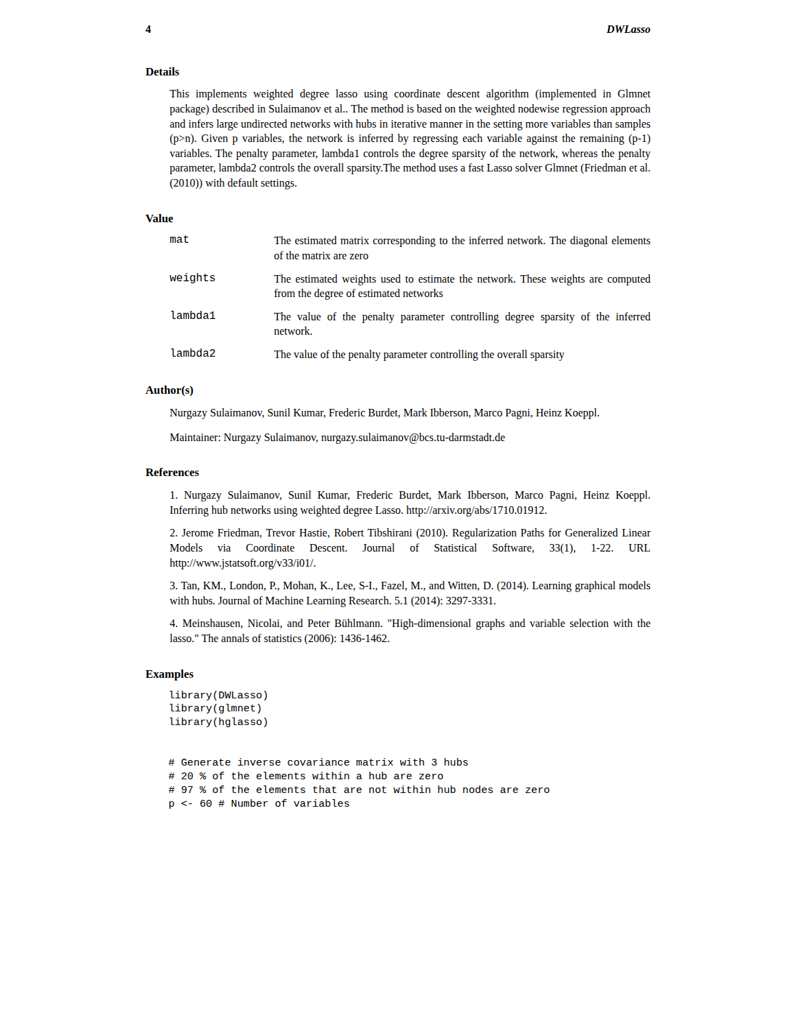4 DWLasso
Details
This implements weighted degree lasso using coordinate descent algorithm (implemented in Glmnet package) described in Sulaimanov et al.. The method is based on the weighted nodewise regression approach and infers large undirected networks with hubs in iterative manner in the setting more variables than samples (p>n). Given p variables, the network is inferred by regressing each variable against the remaining (p-1) variables. The penalty parameter, lambda1 controls the degree sparsity of the network, whereas the penalty parameter, lambda2 controls the overall sparsity.The method uses a fast Lasso solver Glmnet (Friedman et al. (2010)) with default settings.
Value
mat
The estimated matrix corresponding to the inferred network. The diagonal elements of the matrix are zero
weights
The estimated weights used to estimate the network. These weights are computed from the degree of estimated networks
lambda1
The value of the penalty parameter controlling degree sparsity of the inferred network.
lambda2
The value of the penalty parameter controlling the overall sparsity
Author(s)
Nurgazy Sulaimanov, Sunil Kumar, Frederic Burdet, Mark Ibberson, Marco Pagni, Heinz Koeppl.
Maintainer: Nurgazy Sulaimanov, nurgazy.sulaimanov@bcs.tu-darmstadt.de
References
1. Nurgazy Sulaimanov, Sunil Kumar, Frederic Burdet, Mark Ibberson, Marco Pagni, Heinz Koeppl. Inferring hub networks using weighted degree Lasso. http://arxiv.org/abs/1710.01912.
2. Jerome Friedman, Trevor Hastie, Robert Tibshirani (2010). Regularization Paths for Generalized Linear Models via Coordinate Descent. Journal of Statistical Software, 33(1), 1-22. URL http://www.jstatsoft.org/v33/i01/.
3. Tan, KM., London, P., Mohan, K., Lee, S-I., Fazel, M., and Witten, D. (2014). Learning graphical models with hubs. Journal of Machine Learning Research. 5.1 (2014): 3297-3331.
4. Meinshausen, Nicolai, and Peter Bühlmann. "High-dimensional graphs and variable selection with the lasso." The annals of statistics (2006): 1436-1462.
Examples
library(DWLasso)
library(glmnet)
library(hglasso)


# Generate inverse covariance matrix with 3 hubs
# 20 % of the elements within a hub are zero
# 97 % of the elements that are not within hub nodes are zero
p <- 60 # Number of variables